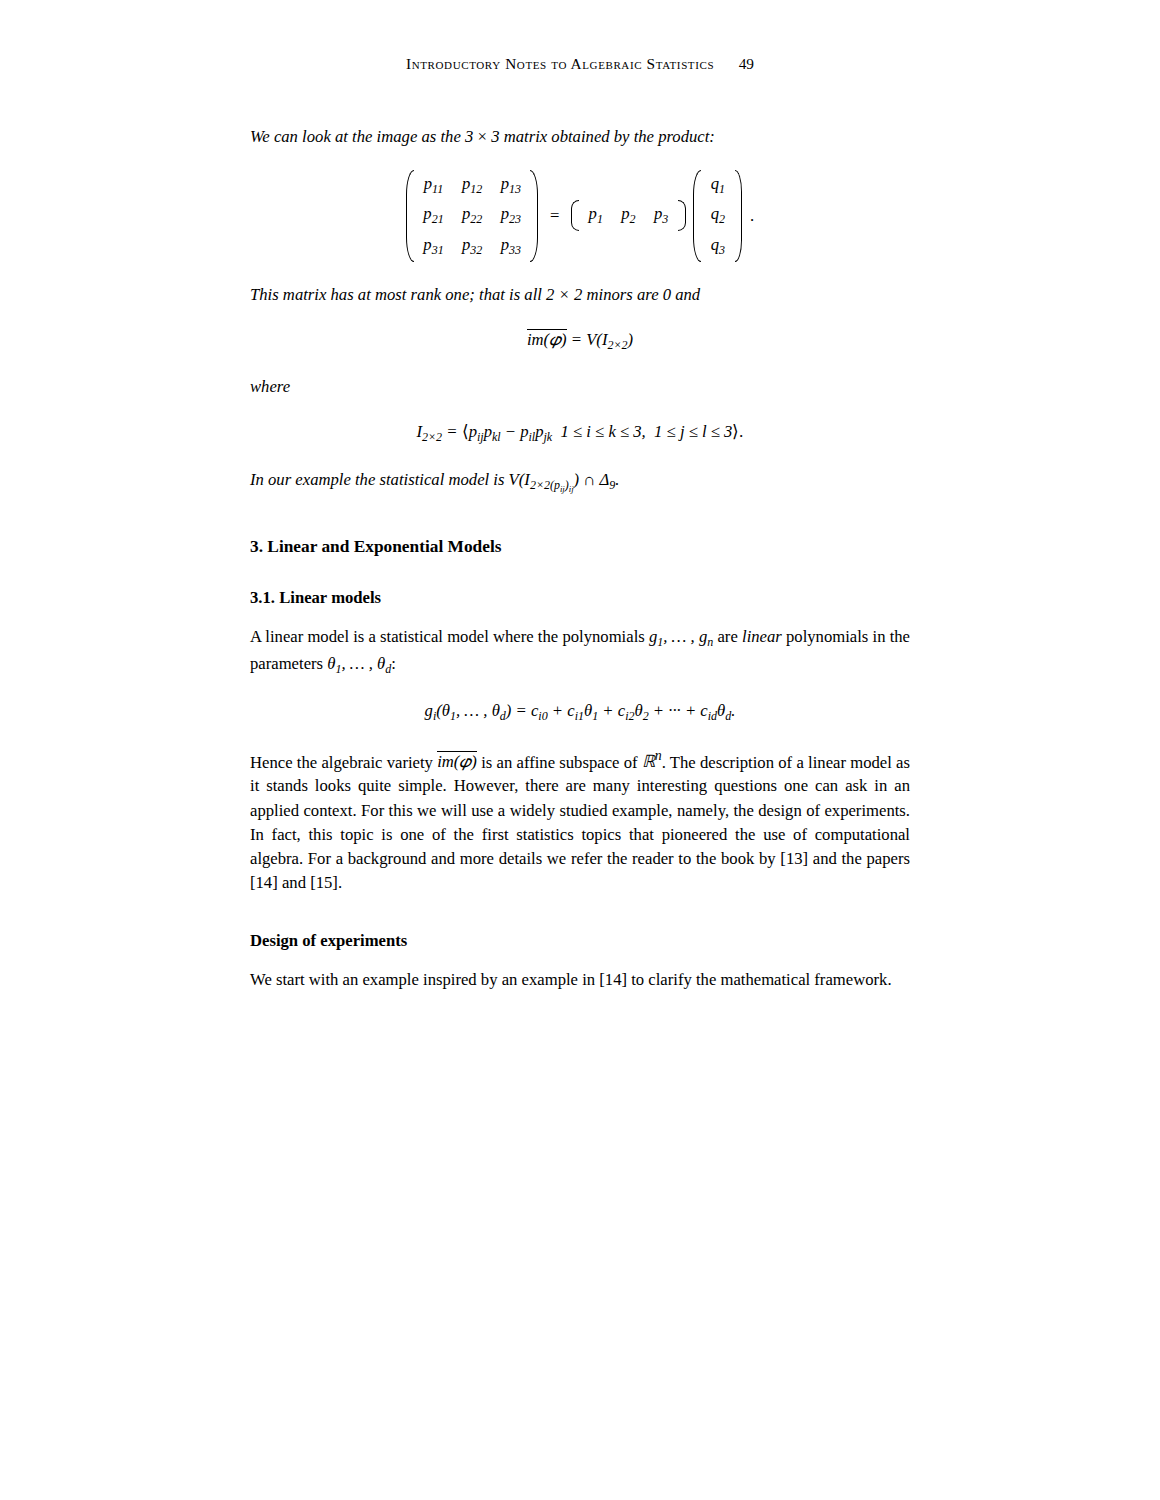Introductory Notes to Algebraic Statistics49
We can look at the image as the 3 × 3 matrix obtained by the product:
| p 11 | p 12 | p 13 |
| p 21 | p 22 | p 23 |
| p 31 | p 32 | p 33 |
=
| p 1 | p 2 | p 3 |
| q 1 |
| q 2 |
| q 3 |
.
This matrix has at most rank one; that is all 2 × 2 minors are 0 and
im(𝜑) = V(I2×2)
where
I2×2 = ⟨pijpkl − pilpjk 1 ≤ i ≤ k ≤ 3, 1 ≤ j ≤ l ≤ 3⟩.
In our example the statistical model is V(I2×2(pij)ij) ∩ Δ9.
3. Linear and Exponential Models
3.1. Linear models
A linear model is a statistical model where the polynomials g1, … , gn are linear polynomials in the parameters θ1, … , θd:
gi(θ1, … , θd) = ci0 + ci1θ1 + ci2θ2 + ··· + cidθd.
Hence the algebraic variety im(𝜑) is an affine subspace of ℝn. The description of a linear model as it stands looks quite simple. However, there are many interesting questions one can ask in an applied context. For this we will use a widely studied example, namely, the design of experiments. In fact, this topic is one of the first statistics topics that pioneered the use of computational algebra. For a background and more details we refer the reader to the book by [13] and the papers [14] and [15].
Design of experiments
We start with an example inspired by an example in [14] to clarify the mathematical framework.